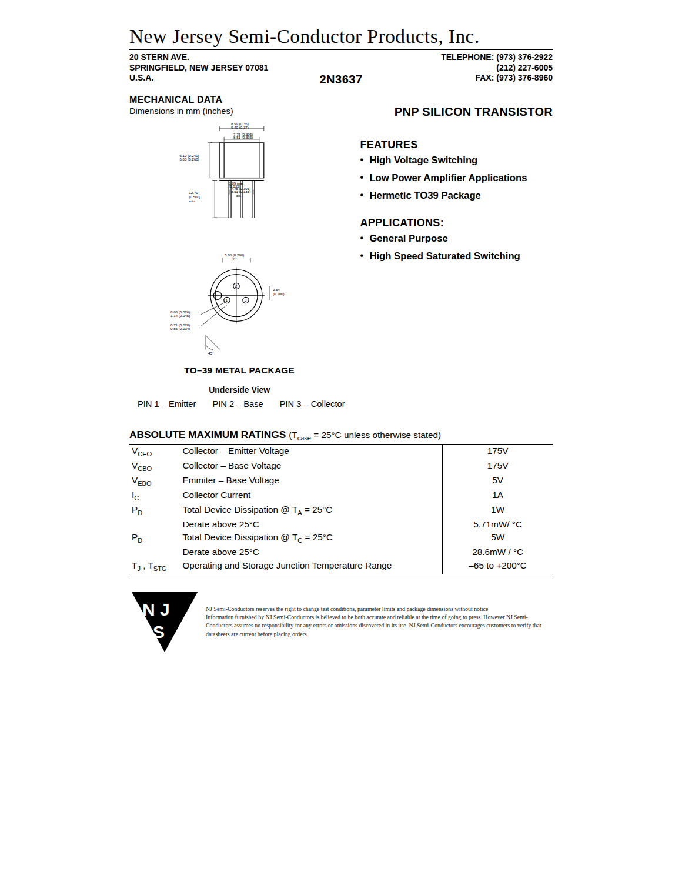New Jersey Semi-Conductor Products, Inc.
20 STERN AVE.
SPRINGFIELD, NEW JERSEY 07081
U.S.A.
TELEPHONE: (973) 376-2922
(212) 227-6005
FAX: (973) 376-8960
2N3637
MECHANICAL DATA
Dimensions in mm (inches)
8.99 (0.35) 9.40 (0.37) 7.75 (0.305) 8.51 (0.335) 6.10 (0.240) 6.60 (0.260) 0.89 max (0.035) 12.70 (0.500) min. 7.75 (0.305) 8.51 (0.335) dia.
5.08 (0.200) typ. 1 2 3 2.54 (0.100) 0.66 (0.026) 1.14 (0.045) 0.71 (0.028) 0.86 (0.034) 45°
TO–39 METAL PACKAGE
Underside View
PIN 1 – Emitter PIN 2 – Base PIN 3 – Collector
PNP SILICON TRANSISTOR
FEATURES
High Voltage Switching
Low Power Amplifier Applications
Hermetic TO39 Package
APPLICATIONS:
General Purpose
High Speed Saturated Switching
ABSOLUTE MAXIMUM RATINGS (Tcase = 25°C unless otherwise stated)
| V CEO | Collector – Emitter Voltage | 175V |
| V CBO | Collector – Base Voltage | 175V |
| V EBO | Emmiter – Base Voltage | 5V |
| I C | Collector Current | 1A |
| P D | Total Device Dissipation @ T A = 25°C | 1W |
| | Derate above 25°C | 5.71mW/ °C |
| P D | Total Device Dissipation @ T C = 25°C | 5W |
| | Derate above 25°C | 28.6mW / °C |
| T J , T STG | Operating and Storage Junction Temperature Range | –65 to +200°C |
N J S
NJ Semi-Conductors reserves the right to change test conditions, parameter limits and package dimensions without notice
Information furnished by NJ Semi-Conductors is believed to be both accurate and reliable at the time of going to press. However NJ Semi-Conductors assumes no responsibility for any errors or omissions discovered in its use. NJ Semi-Conductors encourages customers to verify that datasheets are current before placing orders.